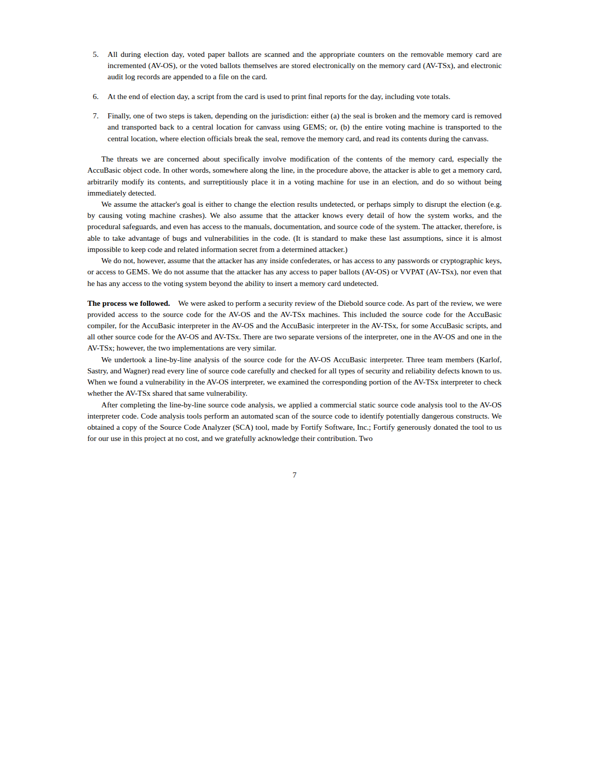All during election day, voted paper ballots are scanned and the appropriate counters on the removable memory card are incremented (AV-OS), or the voted ballots themselves are stored electronically on the memory card (AV-TSx), and electronic audit log records are appended to a file on the card.
At the end of election day, a script from the card is used to print final reports for the day, including vote totals.
Finally, one of two steps is taken, depending on the jurisdiction: either (a) the seal is broken and the memory card is removed and transported back to a central location for canvass using GEMS; or, (b) the entire voting machine is transported to the central location, where election officials break the seal, remove the memory card, and read its contents during the canvass.
The threats we are concerned about specifically involve modification of the contents of the memory card, especially the AccuBasic object code. In other words, somewhere along the line, in the procedure above, the attacker is able to get a memory card, arbitrarily modify its contents, and surreptitiously place it in a voting machine for use in an election, and do so without being immediately detected.
We assume the attacker's goal is either to change the election results undetected, or perhaps simply to disrupt the election (e.g. by causing voting machine crashes). We also assume that the attacker knows every detail of how the system works, and the procedural safeguards, and even has access to the manuals, documentation, and source code of the system. The attacker, therefore, is able to take advantage of bugs and vulnerabilities in the code. (It is standard to make these last assumptions, since it is almost impossible to keep code and related information secret from a determined attacker.)
We do not, however, assume that the attacker has any inside confederates, or has access to any passwords or cryptographic keys, or access to GEMS. We do not assume that the attacker has any access to paper ballots (AV-OS) or VVPAT (AV-TSx), nor even that he has any access to the voting system beyond the ability to insert a memory card undetected.
The process we followed. We were asked to perform a security review of the Diebold source code. As part of the review, we were provided access to the source code for the AV-OS and the AV-TSx machines. This included the source code for the AccuBasic compiler, for the AccuBasic interpreter in the AV-OS and the AccuBasic interpreter in the AV-TSx, for some AccuBasic scripts, and all other source code for the AV-OS and AV-TSx. There are two separate versions of the interpreter, one in the AV-OS and one in the AV-TSx; however, the two implementations are very similar.
We undertook a line-by-line analysis of the source code for the AV-OS AccuBasic interpreter. Three team members (Karlof, Sastry, and Wagner) read every line of source code carefully and checked for all types of security and reliability defects known to us. When we found a vulnerability in the AV-OS interpreter, we examined the corresponding portion of the AV-TSx interpreter to check whether the AV-TSx shared that same vulnerability.
After completing the line-by-line source code analysis, we applied a commercial static source code analysis tool to the AV-OS interpreter code. Code analysis tools perform an automated scan of the source code to identify potentially dangerous constructs. We obtained a copy of the Source Code Analyzer (SCA) tool, made by Fortify Software, Inc.; Fortify generously donated the tool to us for our use in this project at no cost, and we gratefully acknowledge their contribution. Two
7